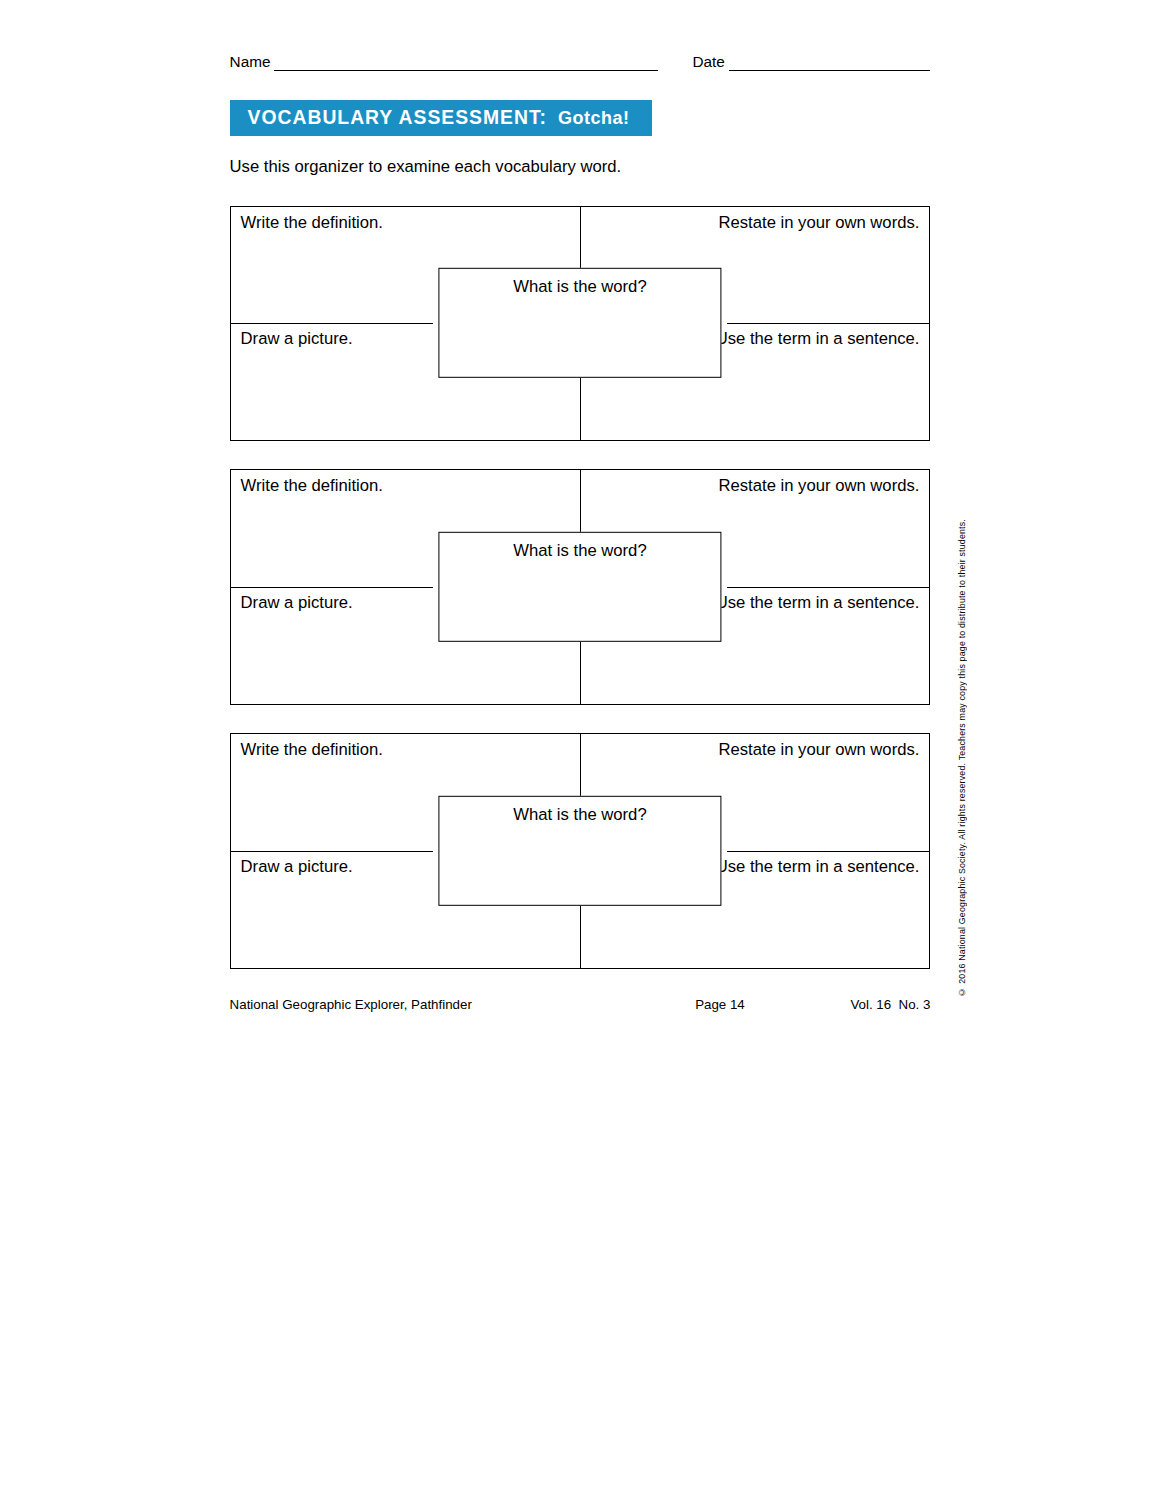Name
Date
VOCABULARY ASSESSMENT: Gotcha!
Use this organizer to examine each vocabulary word.
Write the definition.
Restate in your own words.
Draw a picture.
Use the term in a sentence.
What is the word?
Write the definition.
Restate in your own words.
Draw a picture.
Use the term in a sentence.
What is the word?
Write the definition.
Restate in your own words.
Draw a picture.
Use the term in a sentence.
What is the word?
National Geographic Explorer, Pathfinder
Page 14
Vol. 16 No. 3
© 2016 National Geographic Society. All rights reserved. Teachers may copy this page to distribute to their students.